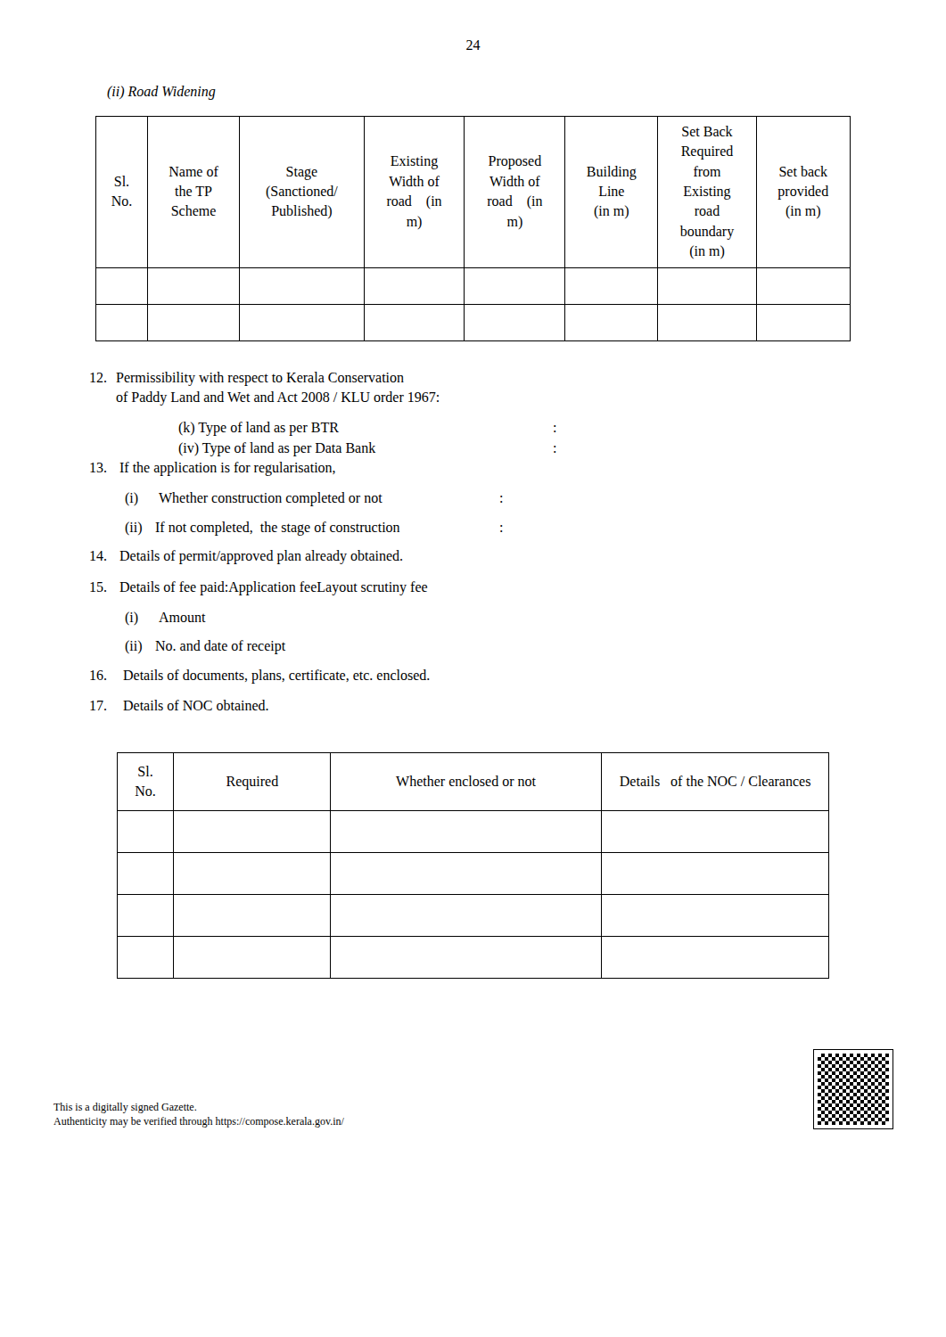24
(ii) Road Widening
| Sl. No. | Name of the TP Scheme | Stage (Sanctioned/ Published) | Existing Width of road (in m) | Proposed Width of road (in m) | Building Line (in m) | Set Back Required from Existing road boundary (in m) | Set back provided (in m) |
| --- | --- | --- | --- | --- | --- | --- | --- |
12. Permissibility with respect to Kerala Conservation
of Paddy Land and Wet and Act 2008 / KLU order 1967:
(k) Type of land as per BTR:
(iv) Type of land as per Data Bank:
13. If the application is for regularisation,
(i) Whether construction completed or not:
(ii) If not completed, the stage of construction:
14. Details of permit/approved plan already obtained.
15. Details of fee paid: Application fee Layout scrutiny fee
(i) Amount
(ii) No. and date of receipt
16. Details of documents, plans, certificate, etc. enclosed.
17. Details of NOC obtained.
| Sl. No. | Required | Whether enclosed or not | Details of the NOC / Clearances |
| --- | --- | --- | --- |
This is a digitally signed Gazette.
Authenticity may be verified through https://compose.kerala.gov.in/